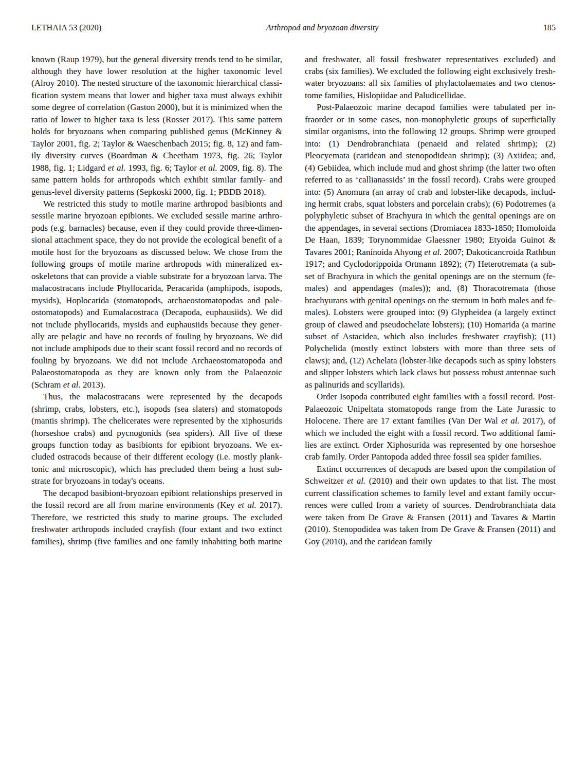LETHAIA 53 (2020) Arthropod and bryozoan diversity 185
known (Raup 1979), but the general diversity trends tend to be similar, although they have lower resolution at the higher taxonomic level (Alroy 2010). The nested structure of the taxonomic hierarchical classification system means that lower and higher taxa must always exhibit some degree of correlation (Gaston 2000), but it is minimized when the ratio of lower to higher taxa is less (Rosser 2017). This same pattern holds for bryozoans when comparing published genus (McKinney & Taylor 2001, fig. 2; Taylor & Waeschenbach 2015; fig. 8, 12) and family diversity curves (Boardman & Cheetham 1973, fig. 26; Taylor 1988, fig. 1; Lidgard et al. 1993, fig. 6; Taylor et al. 2009, fig. 8). The same pattern holds for arthropods which exhibit similar family- and genus-level diversity patterns (Sepkoski 2000, fig. 1; PBDB 2018).
We restricted this study to motile marine arthropod basibionts and sessile marine bryozoan epibionts. We excluded sessile marine arthropods (e.g. barnacles) because, even if they could provide three-dimensional attachment space, they do not provide the ecological benefit of a motile host for the bryozoans as discussed below. We chose from the following groups of motile marine arthropods with mineralized exoskeletons that can provide a viable substrate for a bryozoan larva. The malacostracans include Phyllocarida, Peracarida (amphipods, isopods, mysids), Hoplocarida (stomatopods, archaeostomatopodas and paleostomatopods) and Eumalacostraca (Decapoda, euphausiids). We did not include phyllocarids, mysids and euphausiids because they generally are pelagic and have no records of fouling by bryozoans. We did not include amphipods due to their scant fossil record and no records of fouling by bryozoans. We did not include Archaeostomatopoda and Palaeostomatopoda as they are known only from the Palaeozoic (Schram et al. 2013).
Thus, the malacostracans were represented by the decapods (shrimp, crabs, lobsters, etc.), isopods (sea slaters) and stomatopods (mantis shrimp). The chelicerates were represented by the xiphosurids (horseshoe crabs) and pycnogonids (sea spiders). All five of these groups function today as basibionts for epibiont bryozoans. We excluded ostracods because of their different ecology (i.e. mostly planktonic and microscopic), which has precluded them being a host substrate for bryozoans in today's oceans.
The decapod basibiont-bryozoan epibiont relationships preserved in the fossil record are all from marine environments (Key et al. 2017). Therefore, we restricted this study to marine groups. The excluded freshwater arthropods included crayfish (four extant and two extinct families), shrimp (five families and one family inhabiting both marine and freshwater, all fossil freshwater representatives excluded) and crabs (six families). We excluded the following eight exclusively freshwater bryozoans: all six families of phylactolaemates and two ctenostome families, Hislopiidae and Paludicellidae.
Post-Palaeozoic marine decapod families were tabulated per infraorder or in some cases, non-monophyletic groups of superficially similar organisms, into the following 12 groups. Shrimp were grouped into: (1) Dendrobranchiata (penaeid and related shrimp); (2) Pleocyemata (caridean and stenopodidean shrimp); (3) Axiidea; and, (4) Gebiidea, which include mud and ghost shrimp (the latter two often referred to as ‘callianassids’ in the fossil record). Crabs were grouped into: (5) Anomura (an array of crab and lobster-like decapods, including hermit crabs, squat lobsters and porcelain crabs); (6) Podotremes (a polyphyletic subset of Brachyura in which the genital openings are on the appendages, in several sections (Dromiacea 1833-1850; Homoloida De Haan, 1839; Torynommidae Glaessner 1980; Etyoida Guinot & Tavares 2001; Raninoida Ahyong et al. 2007; Dakoticancroida Rathbun 1917; and Cyclodorippoida Ortmann 1892); (7) Heterotremata (a subset of Brachyura in which the genital openings are on the sternum (females) and appendages (males)); and, (8) Thoracotremata (those brachyurans with genital openings on the sternum in both males and females). Lobsters were grouped into: (9) Glypheidea (a largely extinct group of clawed and pseudochelate lobsters); (10) Homarida (a marine subset of Astacidea, which also includes freshwater crayfish); (11) Polychelida (mostly extinct lobsters with more than three sets of claws); and, (12) Achelata (lobster-like decapods such as spiny lobsters and slipper lobsters which lack claws but possess robust antennae such as palinurids and scyllarids).
Order Isopoda contributed eight families with a fossil record. Post-Palaeozoic Unipeltata stomatopods range from the Late Jurassic to Holocene. There are 17 extant families (Van Der Wal et al. 2017), of which we included the eight with a fossil record. Two additional families are extinct. Order Xiphosurida was represented by one horseshoe crab family. Order Pantopoda added three fossil sea spider families.
Extinct occurrences of decapods are based upon the compilation of Schweitzer et al. (2010) and their own updates to that list. The most current classification schemes to family level and extant family occurrences were culled from a variety of sources. Dendrobranchiata data were taken from De Grave & Fransen (2011) and Tavares & Martin (2010). Stenopodidea was taken from De Grave & Fransen (2011) and Goy (2010), and the caridean family